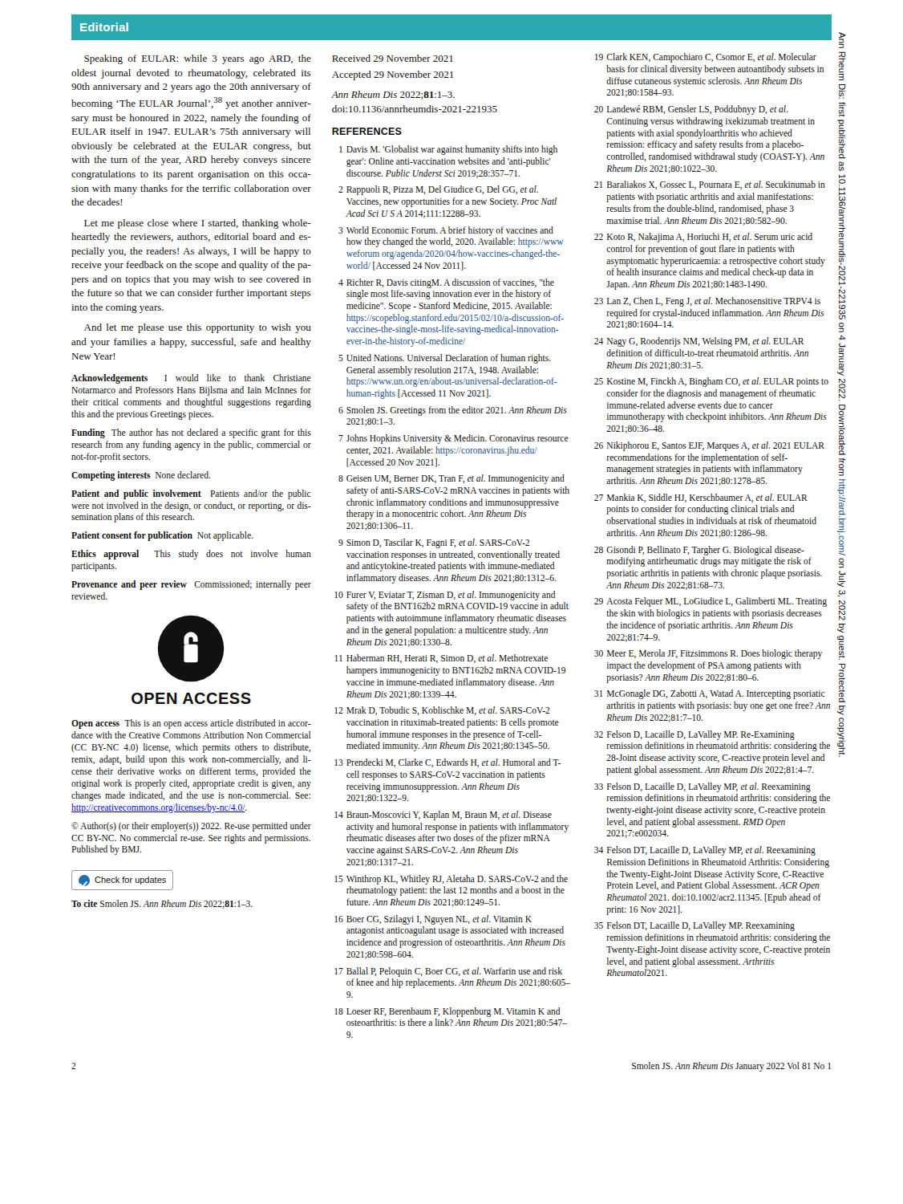Editorial
Ann Rheum Dis: first published as 10.1136/annrheumdis-2021-221935 on 4 January 2022. Downloaded from http://ard.bmj.com/ on July 3, 2022 by guest. Protected by copyright.
Speaking of EULAR: while 3 years ago ARD, the oldest journal devoted to rheumatology, celebrated its 90th anniversary and 2 years ago the 20th anniversary of becoming ‘The EULAR Journal’,38 yet another anniversary must be honoured in 2022, namely the founding of EULAR itself in 1947. EULAR’s 75th anniversary will obviously be celebrated at the EULAR congress, but with the turn of the year, ARD hereby conveys sincere congratulations to its parent organisation on this occasion with many thanks for the terrific collaboration over the decades!
Let me please close where I started, thanking wholeheartedly the reviewers, authors, editorial board and especially you, the readers! As always, I will be happy to receive your feedback on the scope and quality of the papers and on topics that you may wish to see covered in the future so that we can consider further important steps into the coming years.
And let me please use this opportunity to wish you and your families a happy, successful, safe and healthy New Year!
Acknowledgements I would like to thank Christiane Notarmarco and Professors Hans Bijlsma and Iain McInnes for their critical comments and thoughtful suggestions regarding this and the previous Greetings pieces.
Funding The author has not declared a specific grant for this research from any funding agency in the public, commercial or not-for-profit sectors.
Competing interests None declared.
Patient and public involvement Patients and/or the public were not involved in the design, or conduct, or reporting, or dissemination plans of this research.
Patient consent for publication Not applicable.
Ethics approval This study does not involve human participants.
Provenance and peer review Commissioned; internally peer reviewed.
OPEN ACCESS
Open access This is an open access article distributed in accordance with the Creative Commons Attribution Non Commercial (CC BY-NC 4.0) license, which permits others to distribute, remix, adapt, build upon this work non-commercially, and license their derivative works on different terms, provided the original work is properly cited, appropriate credit is given, any changes made indicated, and the use is non-commercial. See: http://creativecommons.org/licenses/by-nc/4.0/.
© Author(s) (or their employer(s)) 2022. Re-use permitted under CC BY-NC. No commercial re-use. See rights and permissions. Published by BMJ.
Check for updates
To cite Smolen JS. Ann Rheum Dis 2022;81:1–3.
Received 29 November 2021
Accepted 29 November 2021
Ann Rheum Dis 2022;81:1–3.
doi:10.1136/annrheumdis-2021-221935
REFERENCES
1 Davis M. 'Globalist war against humanity shifts into high gear': Online anti-vaccination websites and 'anti-public' discourse. Public Underst Sci 2019;28:357–71.
2 Rappuoli R, Pizza M, Del Giudice G, Del GG, et al. Vaccines, new opportunities for a new Society. Proc Natl Acad Sci U S A 2014;111:12288–93.
3 World Economic Forum. A brief history of vaccines and how they changed the world, 2020. Available: https://www weforum org/agenda/2020/04/how-vaccines-changed-the-world/ [Accessed 24 Nov 2011].
4 Richter R, Davis citingM. A discussion of vaccines, "the single most life-saving innovation ever in the history of medicine". Scope - Stanford Medicine, 2015. Available: https://scopeblog.stanford.edu/2015/02/10/a-discussion-of-vaccines-the-single-most-life-saving-medical-innovation-ever-in-the-history-of-medicine/
5 United Nations. Universal Declaration of human rights. General assembly resolution 217A, 1948. Available: https://www.un.org/en/about-us/universal-declaration-of-human-rights [Accessed 11 Nov 2021].
6 Smolen JS. Greetings from the editor 2021. Ann Rheum Dis 2021;80:1–3.
7 Johns Hopkins University & Medicin. Coronavirus resource center, 2021. Available: https://coronavirus.jhu.edu/ [Accessed 20 Nov 2021].
8 Geisen UM, Berner DK, Tran F, et al. Immunogenicity and safety of anti-SARS-CoV-2 mRNA vaccines in patients with chronic inflammatory conditions and immunosuppressive therapy in a monocentric cohort. Ann Rheum Dis 2021;80:1306–11.
9 Simon D, Tascilar K, Fagni F, et al. SARS-CoV-2 vaccination responses in untreated, conventionally treated and anticytokine-treated patients with immune-mediated inflammatory diseases. Ann Rheum Dis 2021;80:1312–6.
10 Furer V, Eviatar T, Zisman D, et al. Immunogenicity and safety of the BNT162b2 mRNA COVID-19 vaccine in adult patients with autoimmune inflammatory rheumatic diseases and in the general population: a multicentre study. Ann Rheum Dis 2021;80:1330–8.
11 Haberman RH, Herati R, Simon D, et al. Methotrexate hampers immunogenicity to BNT162b2 mRNA COVID-19 vaccine in immune-mediated inflammatory disease. Ann Rheum Dis 2021;80:1339–44.
12 Mrak D, Tobudic S, Koblischke M, et al. SARS-CoV-2 vaccination in rituximab-treated patients: B cells promote humoral immune responses in the presence of T-cell-mediated immunity. Ann Rheum Dis 2021;80:1345–50.
13 Prendecki M, Clarke C, Edwards H, et al. Humoral and T-cell responses to SARS-CoV-2 vaccination in patients receiving immunosuppression. Ann Rheum Dis 2021;80:1322–9.
14 Braun-Moscovici Y, Kaplan M, Braun M, et al. Disease activity and humoral response in patients with inflammatory rheumatic diseases after two doses of the pfizer mRNA vaccine against SARS-CoV-2. Ann Rheum Dis 2021;80:1317–21.
15 Winthrop KL, Whitley RJ, Aletaha D. SARS-CoV-2 and the rheumatology patient: the last 12 months and a boost in the future. Ann Rheum Dis 2021;80:1249–51.
16 Boer CG, Szilagyi I, Nguyen NL, et al. Vitamin K antagonist anticoagulant usage is associated with increased incidence and progression of osteoarthritis. Ann Rheum Dis 2021;80:598–604.
17 Ballal P, Peloquin C, Boer CG, et al. Warfarin use and risk of knee and hip replacements. Ann Rheum Dis 2021;80:605–9.
18 Loeser RF, Berenbaum F, Kloppenburg M. Vitamin K and osteoarthritis: is there a link? Ann Rheum Dis 2021;80:547–9.
19 Clark KEN, Campochiaro C, Csomor E, et al. Molecular basis for clinical diversity between autoantibody subsets in diffuse cutaneous systemic sclerosis. Ann Rheum Dis 2021;80:1584–93.
20 Landewé RBM, Gensler LS, Poddubnyy D, et al. Continuing versus withdrawing ixekizumab treatment in patients with axial spondyloarthritis who achieved remission: efficacy and safety results from a placebo-controlled, randomised withdrawal study (COAST-Y). Ann Rheum Dis 2021;80:1022–30.
21 Baraliakos X, Gossec L, Pournara E, et al. Secukinumab in patients with psoriatic arthritis and axial manifestations: results from the double-blind, randomised, phase 3 maximise trial. Ann Rheum Dis 2021;80:582–90.
22 Koto R, Nakajima A, Horiuchi H, et al. Serum uric acid control for prevention of gout flare in patients with asymptomatic hyperuricaemia: a retrospective cohort study of health insurance claims and medical check-up data in Japan. Ann Rheum Dis 2021;80:1483-1490.
23 Lan Z, Chen L, Feng J, et al. Mechanosensitive TRPV4 is required for crystal-induced inflammation. Ann Rheum Dis 2021;80:1604–14.
24 Nagy G, Roodenrijs NM, Welsing PM, et al. EULAR definition of difficult-to-treat rheumatoid arthritis. Ann Rheum Dis 2021;80:31–5.
25 Kostine M, Finckh A, Bingham CO, et al. EULAR points to consider for the diagnosis and management of rheumatic immune-related adverse events due to cancer immunotherapy with checkpoint inhibitors. Ann Rheum Dis 2021;80:36–48.
26 Nikiphorou E, Santos EJF, Marques A, et al. 2021 EULAR recommendations for the implementation of self-management strategies in patients with inflammatory arthritis. Ann Rheum Dis 2021;80:1278–85.
27 Mankia K, Siddle HJ, Kerschbaumer A, et al. EULAR points to consider for conducting clinical trials and observational studies in individuals at risk of rheumatoid arthritis. Ann Rheum Dis 2021;80:1286–98.
28 Gisondi P, Bellinato F, Targher G. Biological disease-modifying antirheumatic drugs may mitigate the risk of psoriatic arthritis in patients with chronic plaque psoriasis. Ann Rheum Dis 2022;81:68–73.
29 Acosta Felquer ML, LoGiudice L, Galimberti ML. Treating the skin with biologics in patients with psoriasis decreases the incidence of psoriatic arthritis. Ann Rheum Dis 2022;81:74–9.
30 Meer E, Merola JF, Fitzsimmons R. Does biologic therapy impact the development of PSA among patients with psoriasis? Ann Rheum Dis 2022;81:80–6.
31 McGonagle DG, Zabotti A, Watad A. Intercepting psoriatic arthritis in patients with psoriasis: buy one get one free? Ann Rheum Dis 2022;81:7–10.
32 Felson D, Lacaille D, LaValley MP. Re-Examining remission definitions in rheumatoid arthritis: considering the 28-Joint disease activity score, C-reactive protein level and patient global assessment. Ann Rheum Dis 2022;81:4–7.
33 Felson D, Lacaille D, LaValley MP, et al. Reexamining remission definitions in rheumatoid arthritis: considering the twenty-eight-joint disease activity score, C-reactive protein level, and patient global assessment. RMD Open 2021;7:e002034.
34 Felson DT, Lacaille D, LaValley MP, et al. Reexamining Remission Definitions in Rheumatoid Arthritis: Considering the Twenty-Eight-Joint Disease Activity Score, C-Reactive Protein Level, and Patient Global Assessment. ACR Open Rheumatol 2021. doi:10.1002/acr2.11345. [Epub ahead of print: 16 Nov 2021].
35 Felson DT, Lacaille D, LaValley MP. Reexamining remission definitions in rheumatoid arthritis: considering the Twenty-Eight-Joint disease activity score, C-reactive protein level, and patient global assessment. Arthritis Rheumatol2021.
2
Smolen JS. Ann Rheum Dis January 2022 Vol 81 No 1